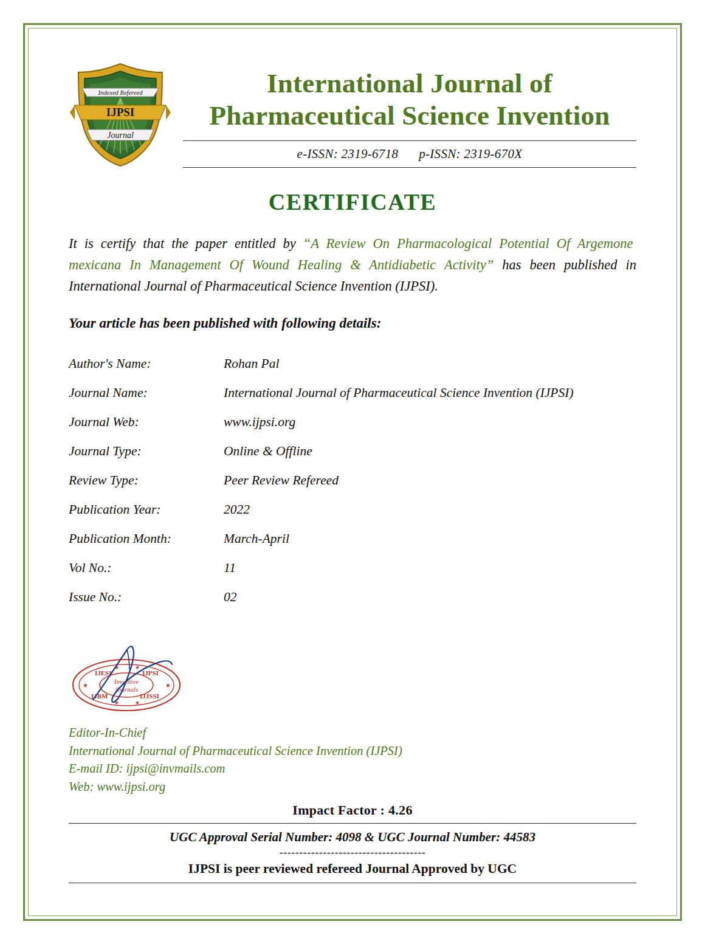Indexed Refereed IJPSI Journal
International Journal of
Pharmaceutical Science Invention
e-ISSN: 2319-6718 p-ISSN: 2319-670X
CERTIFICATE
It is certify that the paper entitled by “A Review On Pharmacological Potential Of Argemone mexicana In Management Of Wound Healing & Antidiabetic Activity” has been published in International Journal of Pharmaceutical Science Invention (IJPSI).
Your article has been published with following details:
| Author's Name: | Rohan Pal |
| Journal Name: | International Journal of Pharmaceutical Science Invention (IJPSI) |
| Journal Web: | www.ijpsi.org |
| Journal Type: | Online & Offline |
| Review Type: | Peer Review Refereed |
| Publication Year: | 2022 |
| Publication Month: | March-April |
| Vol No.: | 11 |
| Issue No.: | 02 |
IJESI IJPSI IJBM IJJSSI Inventive Journals ★ ★ ★ ★ ★ ★
Editor-In-Chief
International Journal of Pharmaceutical Science Invention (IJPSI)
E-mail ID: ijpsi@invmails.com
Web: www.ijpsi.org
Impact Factor : 4.26
UGC Approval Serial Number: 4098 & UGC Journal Number: 44583
-------------------------------------
IJPSI is peer reviewed refereed Journal Approved by UGC